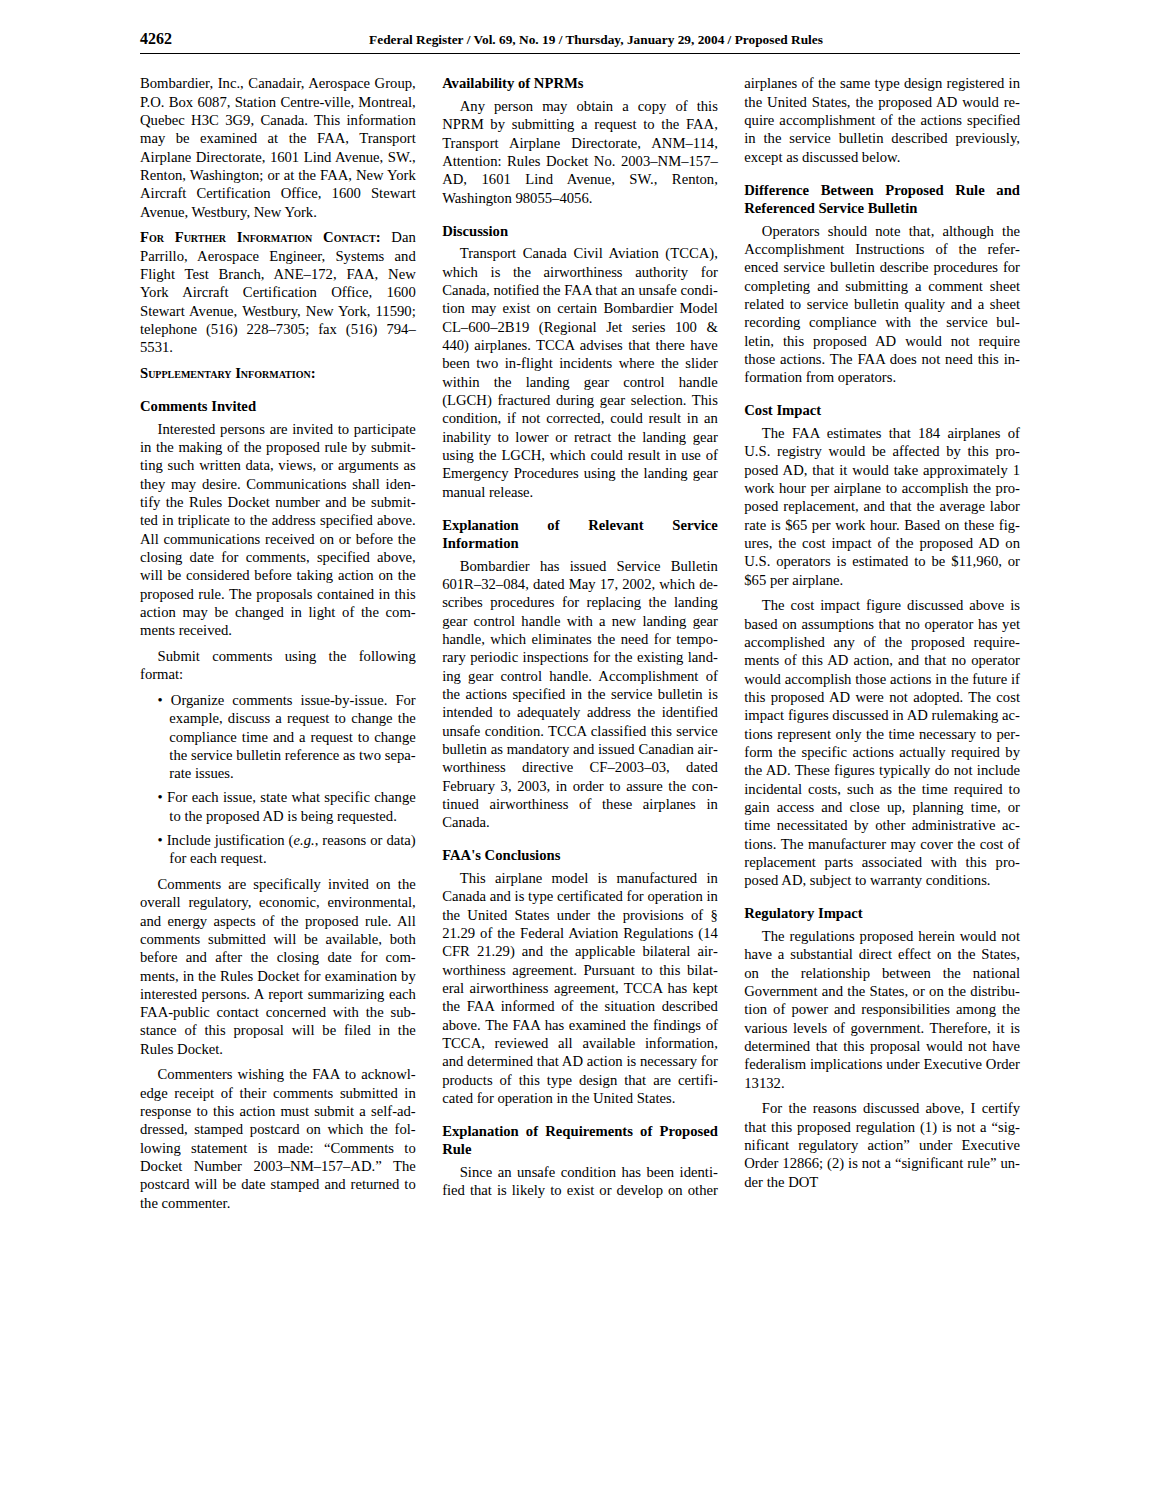4262 Federal Register / Vol. 69, No. 19 / Thursday, January 29, 2004 / Proposed Rules
Bombardier, Inc., Canadair, Aerospace Group, P.O. Box 6087, Station Centre-ville, Montreal, Quebec H3C 3G9, Canada. This information may be examined at the FAA, Transport Airplane Directorate, 1601 Lind Avenue, SW., Renton, Washington; or at the FAA, New York Aircraft Certification Office, 1600 Stewart Avenue, Westbury, New York.
For Further Information Contact: Dan Parrillo, Aerospace Engineer, Systems and Flight Test Branch, ANE–172, FAA, New York Aircraft Certification Office, 1600 Stewart Avenue, Westbury, New York, 11590; telephone (516) 228–7305; fax (516) 794–5531.
Supplementary Information:
Comments Invited
Interested persons are invited to participate in the making of the proposed rule by submitting such written data, views, or arguments as they may desire. Communications shall identify the Rules Docket number and be submitted in triplicate to the address specified above. All communications received on or before the closing date for comments, specified above, will be considered before taking action on the proposed rule. The proposals contained in this action may be changed in light of the comments received.
Submit comments using the following format:
Organize comments issue-by-issue. For example, discuss a request to change the compliance time and a request to change the service bulletin reference as two separate issues.
For each issue, state what specific change to the proposed AD is being requested.
Include justification (e.g., reasons or data) for each request.
Comments are specifically invited on the overall regulatory, economic, environmental, and energy aspects of the proposed rule. All comments submitted will be available, both before and after the closing date for comments, in the Rules Docket for examination by interested persons. A report summarizing each FAA-public contact concerned with the substance of this proposal will be filed in the Rules Docket.
Commenters wishing the FAA to acknowledge receipt of their comments submitted in response to this action must submit a self-addressed, stamped postcard on which the following statement is made: “Comments to Docket Number 2003–NM–157–AD.” The postcard will be date stamped and returned to the commenter.
Availability of NPRMs
Any person may obtain a copy of this NPRM by submitting a request to the FAA, Transport Airplane Directorate, ANM–114, Attention: Rules Docket No. 2003–NM–157–AD, 1601 Lind Avenue, SW., Renton, Washington 98055–4056.
Discussion
Transport Canada Civil Aviation (TCCA), which is the airworthiness authority for Canada, notified the FAA that an unsafe condition may exist on certain Bombardier Model CL–600–2B19 (Regional Jet series 100 & 440) airplanes. TCCA advises that there have been two in-flight incidents where the slider within the landing gear control handle (LGCH) fractured during gear selection. This condition, if not corrected, could result in an inability to lower or retract the landing gear using the LGCH, which could result in use of Emergency Procedures using the landing gear manual release.
Explanation of Relevant Service Information
Bombardier has issued Service Bulletin 601R–32–084, dated May 17, 2002, which describes procedures for replacing the landing gear control handle with a new landing gear handle, which eliminates the need for temporary periodic inspections for the existing landing gear control handle. Accomplishment of the actions specified in the service bulletin is intended to adequately address the identified unsafe condition. TCCA classified this service bulletin as mandatory and issued Canadian airworthiness directive CF–2003–03, dated February 3, 2003, in order to assure the continued airworthiness of these airplanes in Canada.
FAA's Conclusions
This airplane model is manufactured in Canada and is type certificated for operation in the United States under the provisions of § 21.29 of the Federal Aviation Regulations (14 CFR 21.29) and the applicable bilateral airworthiness agreement. Pursuant to this bilateral airworthiness agreement, TCCA has kept the FAA informed of the situation described above. The FAA has examined the findings of TCCA, reviewed all available information, and determined that AD action is necessary for products of this type design that are certificated for operation in the United States.
Explanation of Requirements of Proposed Rule
Since an unsafe condition has been identified that is likely to exist or develop on other airplanes of the same type design registered in the United States, the proposed AD would require accomplishment of the actions specified in the service bulletin described previously, except as discussed below.
Difference Between Proposed Rule and Referenced Service Bulletin
Operators should note that, although the Accomplishment Instructions of the referenced service bulletin describe procedures for completing and submitting a comment sheet related to service bulletin quality and a sheet recording compliance with the service bulletin, this proposed AD would not require those actions. The FAA does not need this information from operators.
Cost Impact
The FAA estimates that 184 airplanes of U.S. registry would be affected by this proposed AD, that it would take approximately 1 work hour per airplane to accomplish the proposed replacement, and that the average labor rate is $65 per work hour. Based on these figures, the cost impact of the proposed AD on U.S. operators is estimated to be $11,960, or $65 per airplane.
The cost impact figure discussed above is based on assumptions that no operator has yet accomplished any of the proposed requirements of this AD action, and that no operator would accomplish those actions in the future if this proposed AD were not adopted. The cost impact figures discussed in AD rulemaking actions represent only the time necessary to perform the specific actions actually required by the AD. These figures typically do not include incidental costs, such as the time required to gain access and close up, planning time, or time necessitated by other administrative actions. The manufacturer may cover the cost of replacement parts associated with this proposed AD, subject to warranty conditions.
Regulatory Impact
The regulations proposed herein would not have a substantial direct effect on the States, on the relationship between the national Government and the States, or on the distribution of power and responsibilities among the various levels of government. Therefore, it is determined that this proposal would not have federalism implications under Executive Order 13132.
For the reasons discussed above, I certify that this proposed regulation (1) is not a “significant regulatory action” under Executive Order 12866; (2) is not a “significant rule” under the DOT